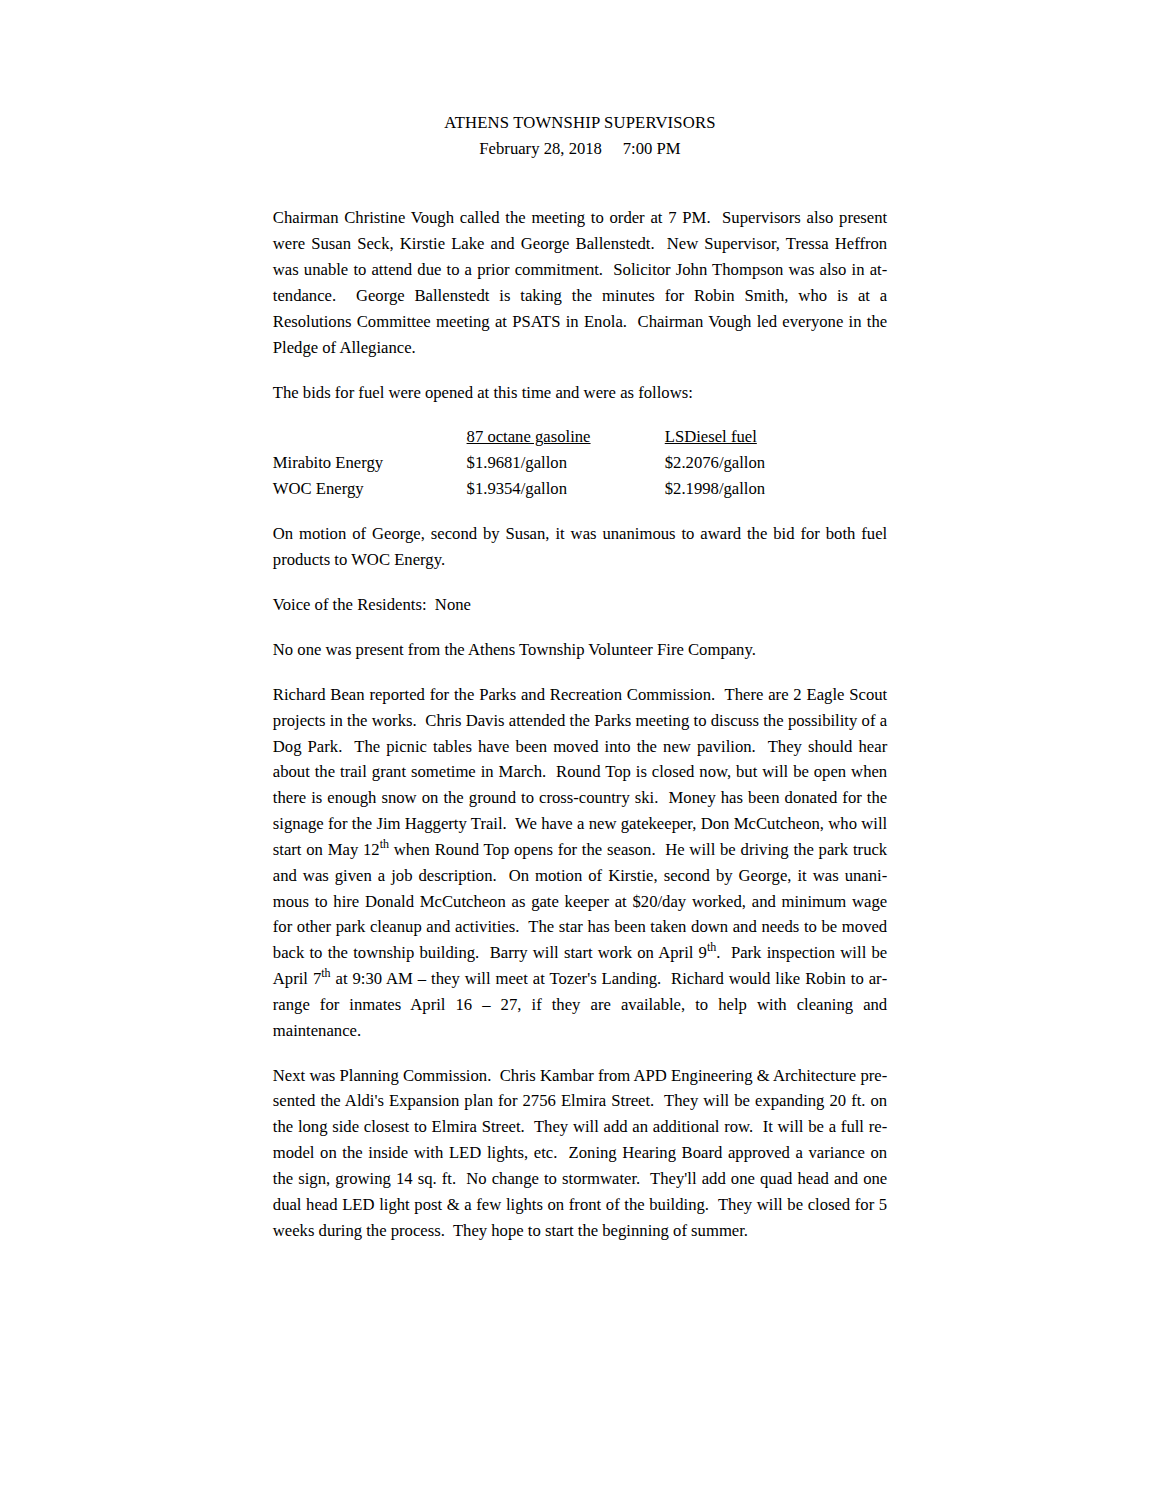ATHENS TOWNSHIP SUPERVISORS February 28, 2018 7:00 PM
Chairman Christine Vough called the meeting to order at 7 PM. Supervisors also present were Susan Seck, Kirstie Lake and George Ballenstedt. New Supervisor, Tressa Heffron was unable to attend due to a prior commitment. Solicitor John Thompson was also in attendance. George Ballenstedt is taking the minutes for Robin Smith, who is at a Resolutions Committee meeting at PSATS in Enola. Chairman Vough led everyone in the Pledge of Allegiance.
The bids for fuel were opened at this time and were as follows:
| | 87 octane gasoline | LSDiesel fuel |
| --- | --- | --- |
| Mirabito Energy | $1.9681/gallon | $2.2076/gallon |
| WOC Energy | $1.9354/gallon | $2.1998/gallon |
On motion of George, second by Susan, it was unanimous to award the bid for both fuel products to WOC Energy.
Voice of the Residents: None
No one was present from the Athens Township Volunteer Fire Company.
Richard Bean reported for the Parks and Recreation Commission. There are 2 Eagle Scout projects in the works. Chris Davis attended the Parks meeting to discuss the possibility of a Dog Park. The picnic tables have been moved into the new pavilion. They should hear about the trail grant sometime in March. Round Top is closed now, but will be open when there is enough snow on the ground to cross-country ski. Money has been donated for the signage for the Jim Haggerty Trail. We have a new gatekeeper, Don McCutcheon, who will start on May 12th when Round Top opens for the season. He will be driving the park truck and was given a job description. On motion of Kirstie, second by George, it was unanimous to hire Donald McCutcheon as gate keeper at $20/day worked, and minimum wage for other park cleanup and activities. The star has been taken down and needs to be moved back to the township building. Barry will start work on April 9th. Park inspection will be April 7th at 9:30 AM – they will meet at Tozer's Landing. Richard would like Robin to arrange for inmates April 16 – 27, if they are available, to help with cleaning and maintenance.
Next was Planning Commission. Chris Kambar from APD Engineering & Architecture presented the Aldi's Expansion plan for 2756 Elmira Street. They will be expanding 20 ft. on the long side closest to Elmira Street. They will add an additional row. It will be a full remodel on the inside with LED lights, etc. Zoning Hearing Board approved a variance on the sign, growing 14 sq. ft. No change to stormwater. They'll add one quad head and one dual head LED light post & a few lights on front of the building. They will be closed for 5 weeks during the process. They hope to start the beginning of summer.